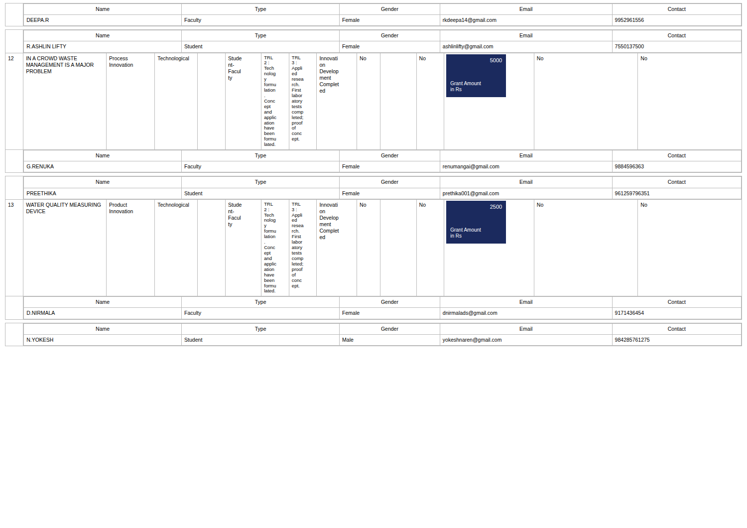| | / Name / Type / Gender / Email / Contact / / --- / --- / --- / --- / --- / / DEEPA.R / Faculty / Female / rkdeepa14@gmail.com / 9952961556 / |
| | / Name / Type / Gender / Email / Contact / / --- / --- / --- / --- / --- / / R.ASHLIN LIFTY / Student / Female / ashlinlifty@gmail.com / 7550137500 / |
| 12 | IN A CROWD WASTE MANAGEMENT IS A MAJOR PROBLEM | Process Innovation | Technological | | Stude nt- Facul ty | TRL 2 : Tech nolog y formu lation . Conc ept and applic ation have been formu lated. | TRL 3 : Appli ed resea rch. First labor atory tests comp leted; proof of conc ept. | Innovati on Develop ment Complet ed | No | | No | 5000 Grant Amount in Rs | No | No |
| | / Name / Type / Gender / Email / Contact / / --- / --- / --- / --- / --- / / G.RENUKA / Faculty / Female / renumangai@gmail.com / 9884596363 / |
| | / Name / Type / Gender / Email / Contact / / --- / --- / --- / --- / --- / / PREETHIKA / Student / Female / prethika001@gmail.com / 961259796351 / |
| 13 | WATER QUALITY MEASURING DEVICE | Product Innovation | Technological | | Stude nt- Facul ty | TRL 2 : Tech nolog y formu lation . Conc ept and applic ation have been formu lated. | TRL 3 : Appli ed resea rch. First labor atory tests comp leted; proof of conc ept. | Innovati on Develop ment Complet ed | No | | No | 2500 Grant Amount in Rs | No | No |
| | / Name / Type / Gender / Email / Contact / / --- / --- / --- / --- / --- / / D.NIRMALA / Faculty / Female / dnirmalads@gmail.com / 9171436454 / |
| | / Name / Type / Gender / Email / Contact / / --- / --- / --- / --- / --- / / N.YOKESH / Student / Male / yokeshnaren@gmail.com / 984285761275 / |